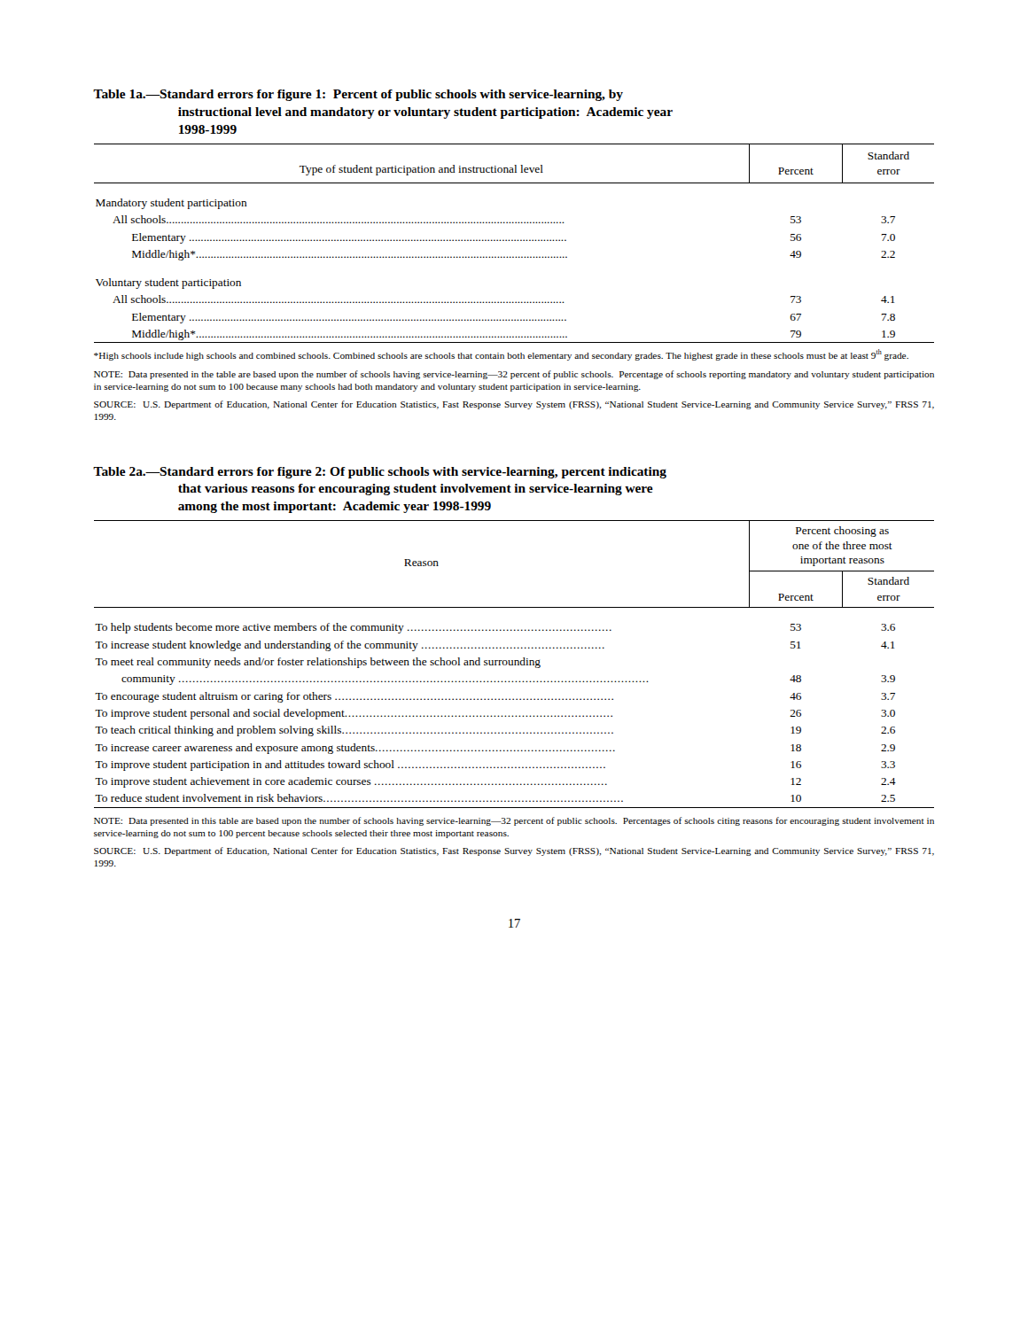Table 1a.—Standard errors for figure 1: Percent of public schools with service-learning, by instructional level and mandatory or voluntary student participation: Academic year 1998-1999
| Type of student participation and instructional level | Percent | Standard error |
| --- | --- | --- |
| Mandatory student participation | | |
| All schools....................................................................................................................................... | 53 | 3.7 |
| Elementary ................................................................................................................................ | 56 | 7.0 |
| Middle/high*.............................................................................................................................. | 49 | 2.2 |
| Voluntary student participation | | |
| All schools....................................................................................................................................... | 73 | 4.1 |
| Elementary ................................................................................................................................ | 67 | 7.8 |
| Middle/high*.............................................................................................................................. | 79 | 1.9 |
*High schools include high schools and combined schools. Combined schools are schools that contain both elementary and secondary grades. The highest grade in these schools must be at least 9th grade.
NOTE: Data presented in the table are based upon the number of schools having service-learning—32 percent of public schools. Percentage of schools reporting mandatory and voluntary student participation in service-learning do not sum to 100 because many schools had both mandatory and voluntary student participation in service-learning.
SOURCE: U.S. Department of Education, National Center for Education Statistics, Fast Response Survey System (FRSS), “National Student Service-Learning and Community Service Survey,” FRSS 71, 1999.
Table 2a.—Standard errors for figure 2: Of public schools with service-learning, percent indicating that various reasons for encouraging student involvement in service-learning were among the most important: Academic year 1998-1999
| Reason | Percent choosing as one of the three most important reasons |
| --- | --- |
| Percent | Standard error |
| To help students become more active members of the community .......................................................... | 53 | 3.6 |
| To increase student knowledge and understanding of the community .................................................... | 51 | 4.1 |
| To meet real community needs and/or foster relationships between the school and surrounding | | |
| community ..................................................................................................................................... | 48 | 3.9 |
| To encourage student altruism or caring for others ............................................................................... | 46 | 3.7 |
| To improve student personal and social development ............................................................................ | 26 | 3.0 |
| To teach critical thinking and problem solving skills ............................................................................. | 19 | 2.6 |
| To increase career awareness and exposure among students .................................................................... | 18 | 2.9 |
| To improve student participation in and attitudes toward school ........................................................... | 16 | 3.3 |
| To improve student achievement in core academic courses .................................................................. | 12 | 2.4 |
| To reduce student involvement in risk behaviors ..................................................................................... | 10 | 2.5 |
NOTE: Data presented in this table are based upon the number of schools having service-learning—32 percent of public schools. Percentages of schools citing reasons for encouraging student involvement in service-learning do not sum to 100 percent because schools selected their three most important reasons.
SOURCE: U.S. Department of Education, National Center for Education Statistics, Fast Response Survey System (FRSS), “National Student Service-Learning and Community Service Survey,” FRSS 71, 1999.
17